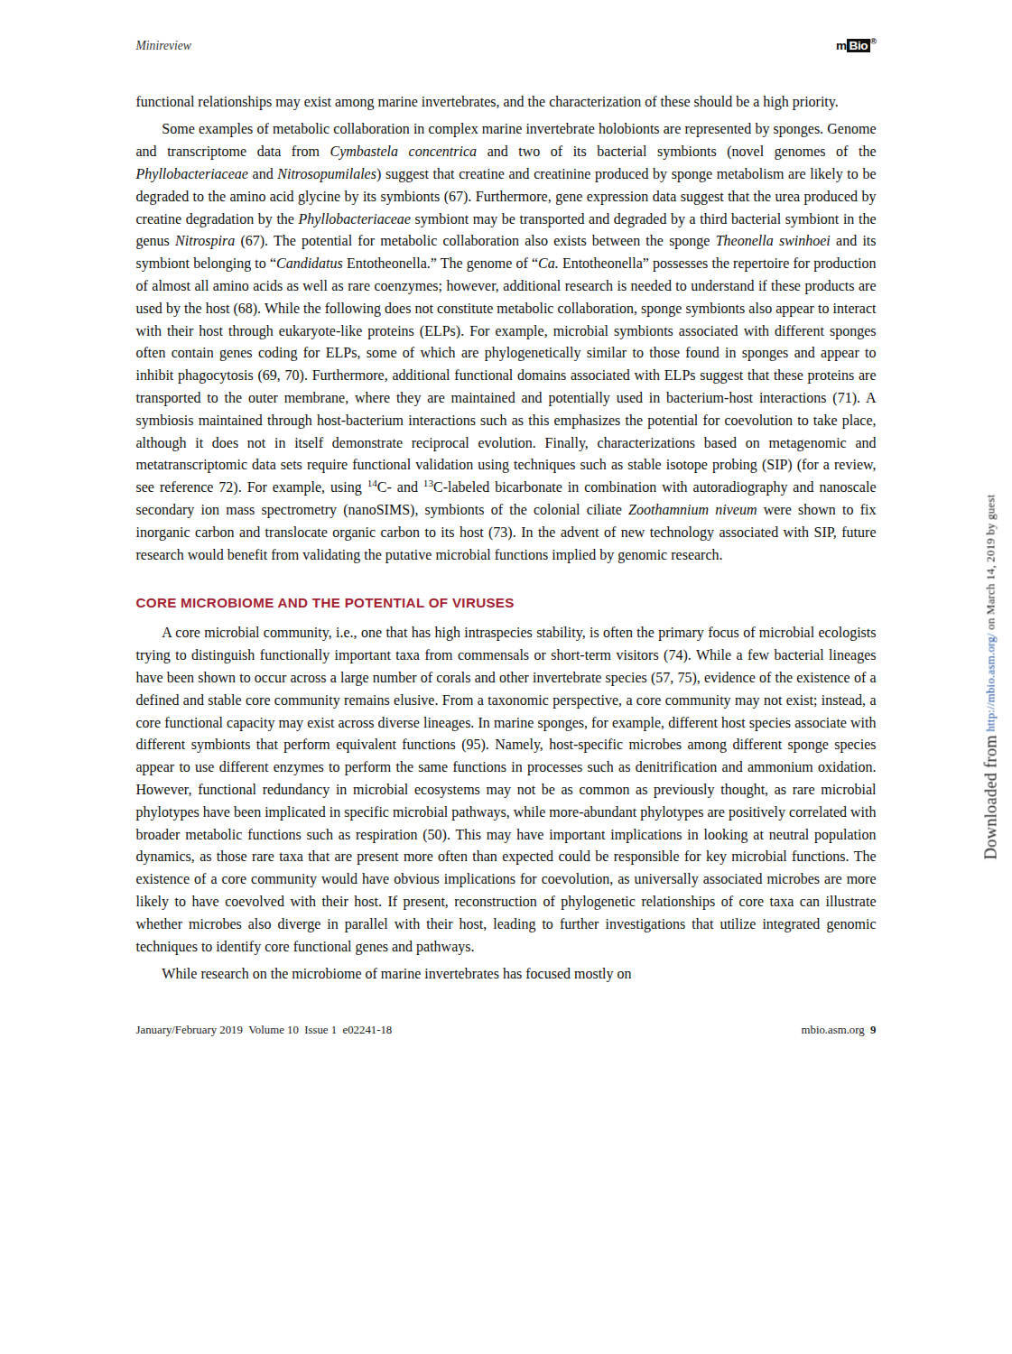Minireview mBio®
Downloaded from http://mbio.asm.org/ on March 14, 2019 by guest
functional relationships may exist among marine invertebrates, and the characterization of these should be a high priority.
Some examples of metabolic collaboration in complex marine invertebrate holobionts are represented by sponges. Genome and transcriptome data from Cymbastela concentrica and two of its bacterial symbionts (novel genomes of the Phyllobacteriaceae and Nitrosopumilales) suggest that creatine and creatinine produced by sponge metabolism are likely to be degraded to the amino acid glycine by its symbionts (67). Furthermore, gene expression data suggest that the urea produced by creatine degradation by the Phyllobacteriaceae symbiont may be transported and degraded by a third bacterial symbiont in the genus Nitrospira (67). The potential for metabolic collaboration also exists between the sponge Theonella swinhoei and its symbiont belonging to “Candidatus Entotheonella.” The genome of “Ca. Entotheonella” possesses the repertoire for production of almost all amino acids as well as rare coenzymes; however, additional research is needed to understand if these products are used by the host (68). While the following does not constitute metabolic collaboration, sponge symbionts also appear to interact with their host through eukaryote-like proteins (ELPs). For example, microbial symbionts associated with different sponges often contain genes coding for ELPs, some of which are phylogenetically similar to those found in sponges and appear to inhibit phagocytosis (69, 70). Furthermore, additional functional domains associated with ELPs suggest that these proteins are transported to the outer membrane, where they are maintained and potentially used in bacterium-host interactions (71). A symbiosis maintained through host-bacterium interactions such as this emphasizes the potential for coevolution to take place, although it does not in itself demonstrate reciprocal evolution. Finally, characterizations based on metagenomic and metatranscriptomic data sets require functional validation using techniques such as stable isotope probing (SIP) (for a review, see reference 72). For example, using 14C- and 13C-labeled bicarbonate in combination with autoradiography and nanoscale secondary ion mass spectrometry (nanoSIMS), symbionts of the colonial ciliate Zoothamnium niveum were shown to fix inorganic carbon and translocate organic carbon to its host (73). In the advent of new technology associated with SIP, future research would benefit from validating the putative microbial functions implied by genomic research.
Core microbiome and the potential of viruses
A core microbial community, i.e., one that has high intraspecies stability, is often the primary focus of microbial ecologists trying to distinguish functionally important taxa from commensals or short-term visitors (74). While a few bacterial lineages have been shown to occur across a large number of corals and other invertebrate species (57, 75), evidence of the existence of a defined and stable core community remains elusive. From a taxonomic perspective, a core community may not exist; instead, a core functional capacity may exist across diverse lineages. In marine sponges, for example, different host species associate with different symbionts that perform equivalent functions (95). Namely, host-specific microbes among different sponge species appear to use different enzymes to perform the same functions in processes such as denitrification and ammonium oxidation. However, functional redundancy in microbial ecosystems may not be as common as previously thought, as rare microbial phylotypes have been implicated in specific microbial pathways, while more-abundant phylotypes are positively correlated with broader metabolic functions such as respiration (50). This may have important implications in looking at neutral population dynamics, as those rare taxa that are present more often than expected could be responsible for key microbial functions. The existence of a core community would have obvious implications for coevolution, as universally associated microbes are more likely to have coevolved with their host. If present, reconstruction of phylogenetic relationships of core taxa can illustrate whether microbes also diverge in parallel with their host, leading to further investigations that utilize integrated genomic techniques to identify core functional genes and pathways.
While research on the microbiome of marine invertebrates has focused mostly on
January/February 2019 Volume 10 Issue 1 e02241-18 mbio.asm.org 9